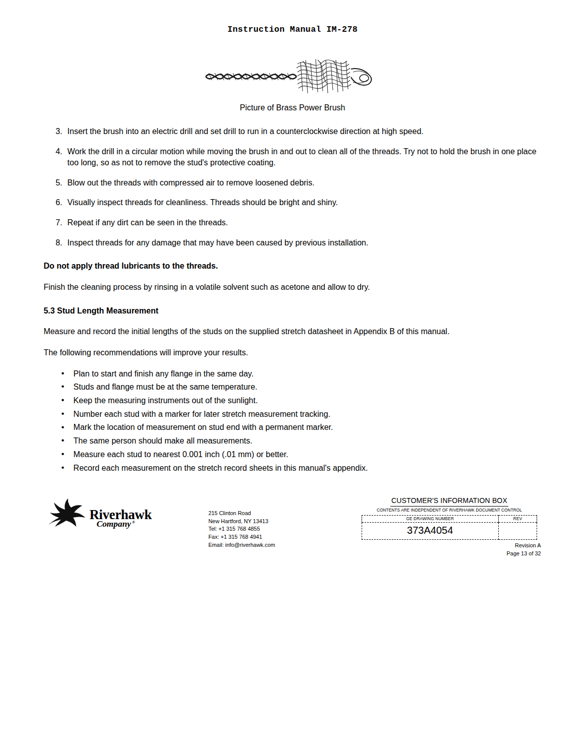Instruction Manual IM-278
Picture of Brass Power Brush
Insert the brush into an electric drill and set drill to run in a counterclockwise direction at high speed.
Work the drill in a circular motion while moving the brush in and out to clean all of the threads. Try not to hold the brush in one place too long, so as not to remove the stud's protective coating.
Blow out the threads with compressed air to remove loosened debris.
Visually inspect threads for cleanliness. Threads should be bright and shiny.
Repeat if any dirt can be seen in the threads.
Inspect threads for any damage that may have been caused by previous installation.
Do not apply thread lubricants to the threads.
Finish the cleaning process by rinsing in a volatile solvent such as acetone and allow to dry.
5.3 Stud Length Measurement
Measure and record the initial lengths of the studs on the supplied stretch datasheet in Appendix B of this manual.
The following recommendations will improve your results.
Plan to start and finish any flange in the same day.
Studs and flange must be at the same temperature.
Keep the measuring instruments out of the sunlight.
Number each stud with a marker for later stretch measurement tracking.
Mark the location of measurement on stud end with a permanent marker.
The same person should make all measurements.
Measure each stud to nearest 0.001 inch (.01 mm) or better.
Record each measurement on the stretch record sheets in this manual's appendix.
| Riverhawk Company ® | 215 Clinton Road New Hartford, NY 13413 Tel: +1 315 768 4855 Fax: +1 315 768 4941 Email: info@riverhawk.com | CUSTOMER'S INFORMATION BOX CONTENTS ARE INDEPENDENT OF RIVERHAWK DOCUMENT CONTROL / GE DRAWING NUMBER / REV / / 373A4054 / / Revision A Page 13 of 32 |